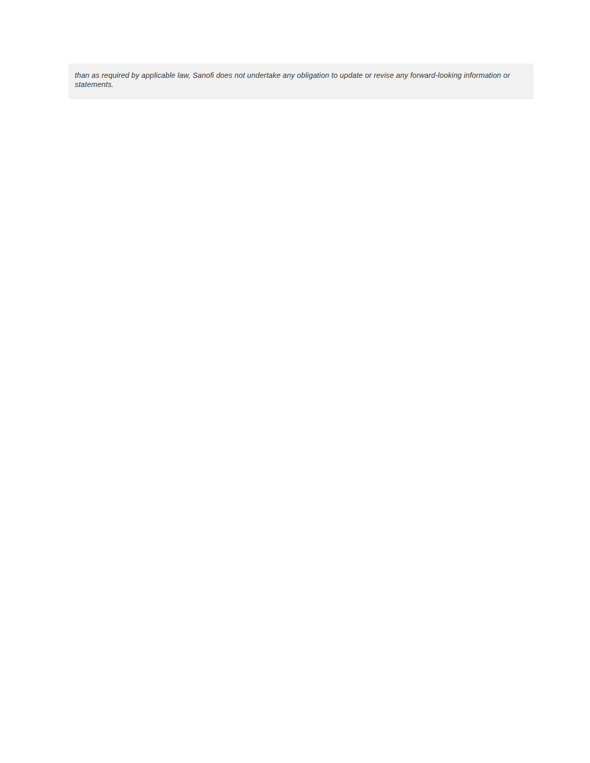than as required by applicable law, Sanofi does not undertake any obligation to update or revise any forward-looking information or statements.